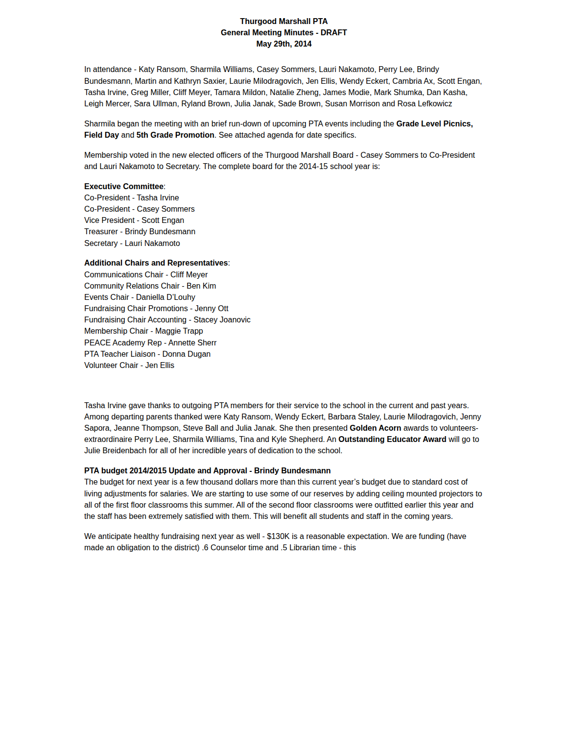Thurgood Marshall PTA
General Meeting Minutes - DRAFT
May 29th, 2014
In attendance - Katy Ransom, Sharmila Williams, Casey Sommers, Lauri Nakamoto, Perry Lee, Brindy Bundesmann, Martin and Kathryn Saxier, Laurie Milodragovich, Jen Ellis, Wendy Eckert, Cambria Ax, Scott Engan, Tasha Irvine, Greg Miller, Cliff Meyer, Tamara Mildon, Natalie Zheng, James Modie, Mark Shumka, Dan Kasha, Leigh Mercer, Sara Ullman, Ryland Brown, Julia Janak, Sade Brown, Susan Morrison and Rosa Lefkowicz
Sharmila began the meeting with an brief run-down of upcoming PTA events including the Grade Level Picnics, Field Day and 5th Grade Promotion. See attached agenda for date specifics.
Membership voted in the new elected officers of the Thurgood Marshall Board - Casey Sommers to Co-President and Lauri Nakamoto to Secretary. The complete board for the 2014-15 school year is:
Executive Committee:
Co-President - Tasha Irvine
Co-President - Casey Sommers
Vice President - Scott Engan
Treasurer - Brindy Bundesmann
Secretary - Lauri Nakamoto
Additional Chairs and Representatives:
Communications Chair - Cliff Meyer
Community Relations Chair - Ben Kim
Events Chair - Daniella D’Louhy
Fundraising Chair Promotions - Jenny Ott
Fundraising Chair Accounting - Stacey Joanovic
Membership Chair - Maggie Trapp
PEACE Academy Rep - Annette Sherr
PTA Teacher Liaison - Donna Dugan
Volunteer Chair - Jen Ellis
Tasha Irvine gave thanks to outgoing PTA members for their service to the school in the current and past years. Among departing parents thanked were Katy Ransom, Wendy Eckert, Barbara Staley, Laurie Milodragovich, Jenny Sapora, Jeanne Thompson, Steve Ball and Julia Janak. She then presented Golden Acorn awards to volunteers-extraordinaire Perry Lee, Sharmila Williams, Tina and Kyle Shepherd. An Outstanding Educator Award will go to Julie Breidenbach for all of her incredible years of dedication to the school.
PTA budget 2014/2015 Update and Approval - Brindy Bundesmann
The budget for next year is a few thousand dollars more than this current year’s budget due to standard cost of living adjustments for salaries. We are starting to use some of our reserves by adding ceiling mounted projectors to all of the first floor classrooms this summer. All of the second floor classrooms were outfitted earlier this year and the staff has been extremely satisfied with them. This will benefit all students and staff in the coming years.
We anticipate healthy fundraising next year as well - $130K is a reasonable expectation. We are funding (have made an obligation to the district) .6 Counselor time and .5 Librarian time - this